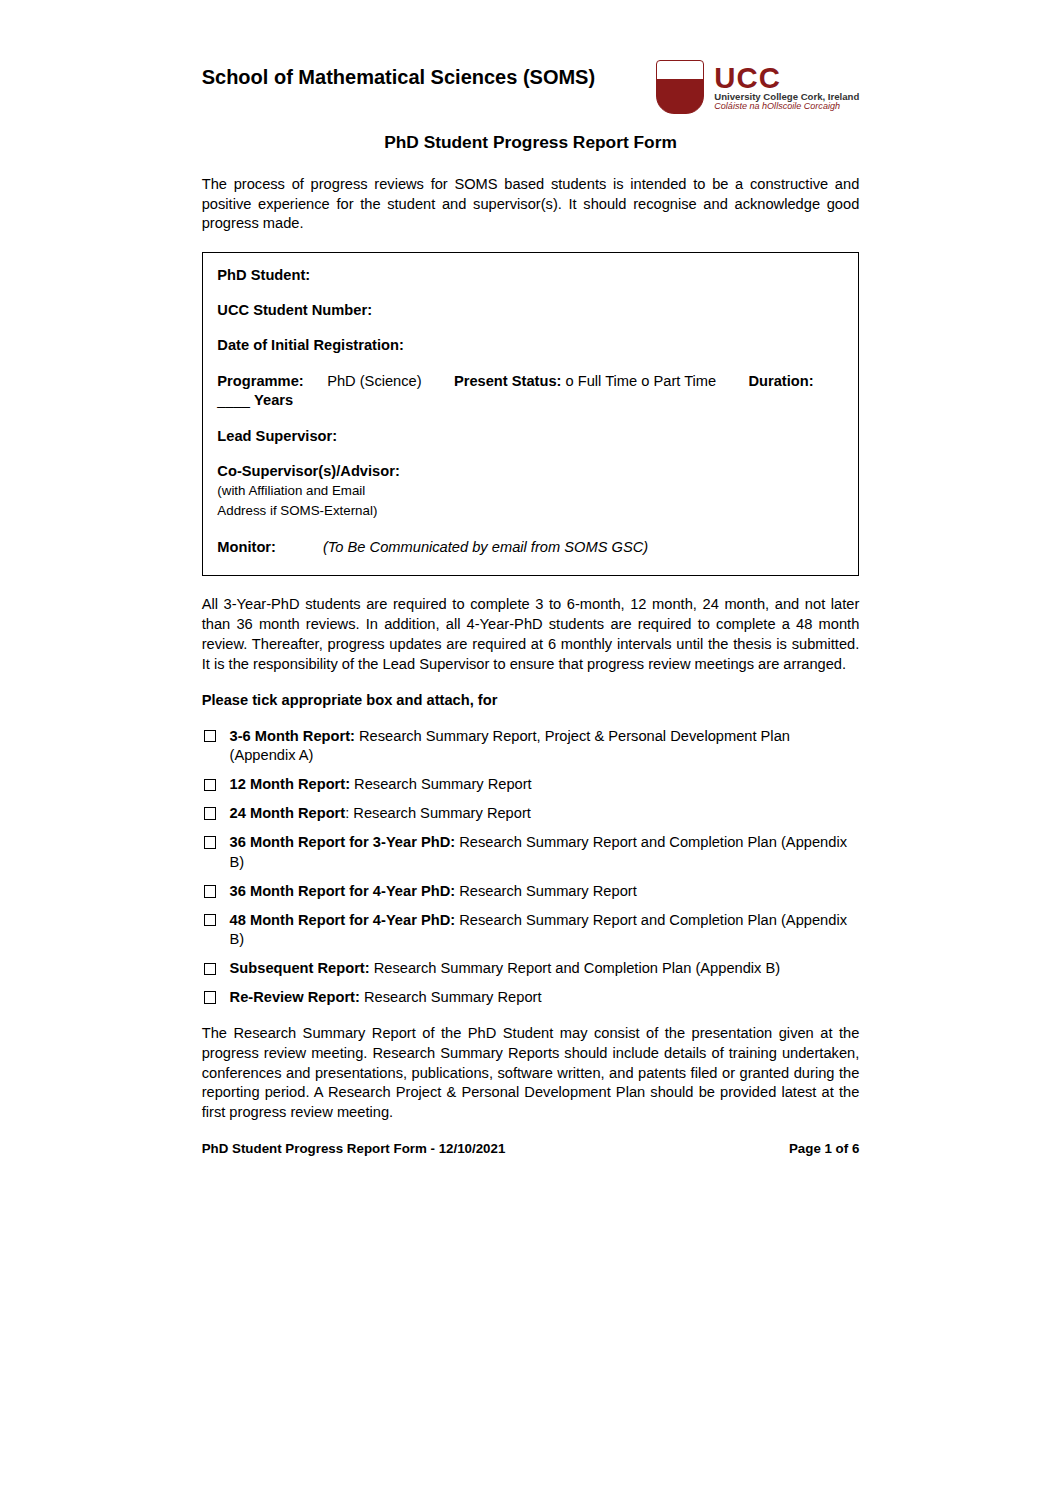School of Mathematical Sciences (SOMS)
UCC University College Cork, Ireland Coláiste na hOllscoile Corcaigh
PhD Student Progress Report Form
The process of progress reviews for SOMS based students is intended to be a constructive and positive experience for the student and supervisor(s). It should recognise and acknowledge good progress made.
PhD Student:
UCC Student Number:
Date of Initial Registration:
Programme: PhD (Science) Present Status: o Full Time o Part Time Duration: ____ Years
Lead Supervisor:
Co-Supervisor(s)/Advisor:
(with Affiliation and Email
Address if SOMS-External)
Monitor: (To Be Communicated by email from SOMS GSC)
All 3-Year-PhD students are required to complete 3 to 6-month, 12 month, 24 month, and not later than 36 month reviews. In addition, all 4-Year-PhD students are required to complete a 48 month review. Thereafter, progress updates are required at 6 monthly intervals until the thesis is submitted. It is the responsibility of the Lead Supervisor to ensure that progress review meetings are arranged.
Please tick appropriate box and attach, for
3-6 Month Report: Research Summary Report, Project & Personal Development Plan (Appendix A)
12 Month Report: Research Summary Report
24 Month Report: Research Summary Report
36 Month Report for 3-Year PhD: Research Summary Report and Completion Plan (Appendix B)
36 Month Report for 4-Year PhD: Research Summary Report
48 Month Report for 4-Year PhD: Research Summary Report and Completion Plan (Appendix B)
Subsequent Report: Research Summary Report and Completion Plan (Appendix B)
Re-Review Report: Research Summary Report
The Research Summary Report of the PhD Student may consist of the presentation given at the progress review meeting. Research Summary Reports should include details of training undertaken, conferences and presentations, publications, software written, and patents filed or granted during the reporting period. A Research Project & Personal Development Plan should be provided latest at the first progress review meeting.
PhD Student Progress Report Form - 12/10/2021 Page 1 of 6